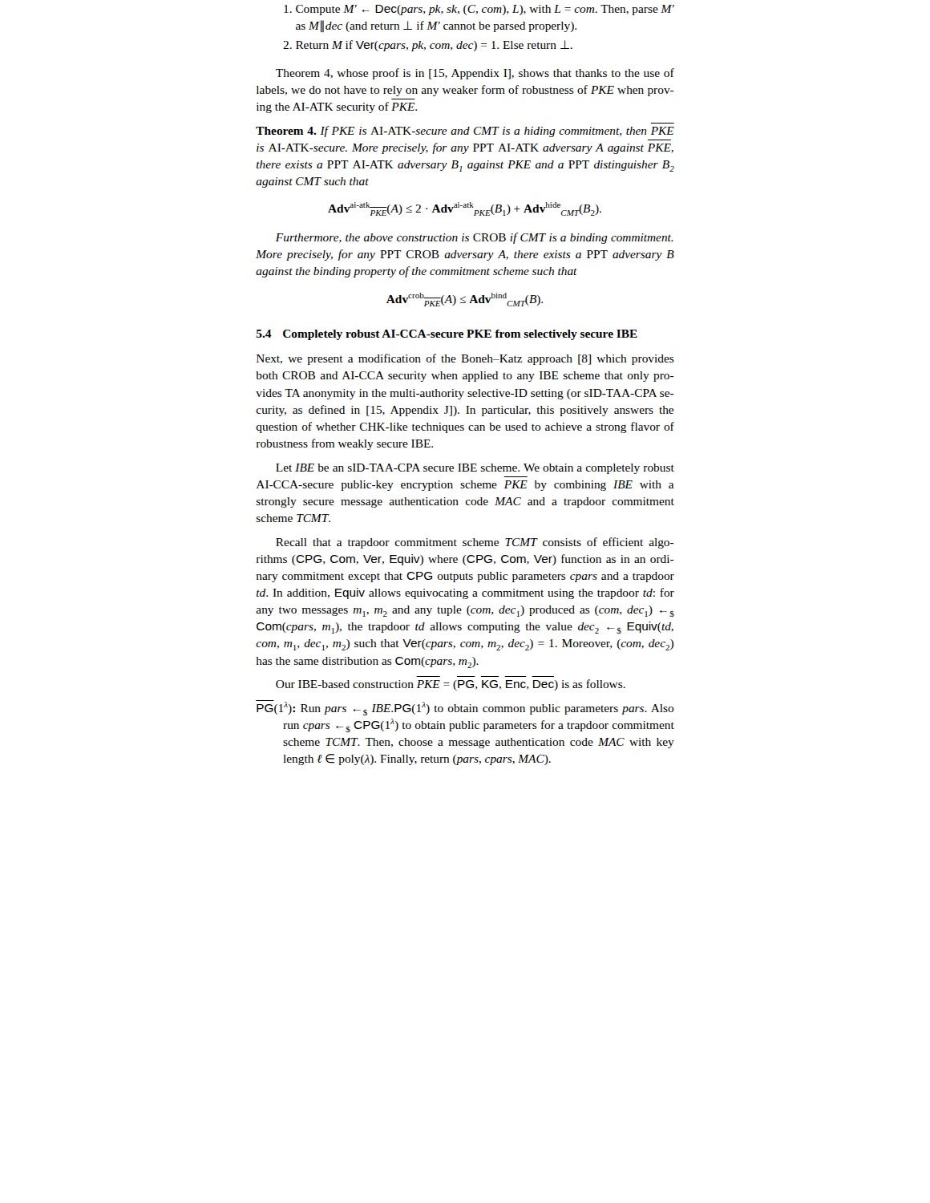Compute M′ ← Dec(pars, pk, sk, (C, com), L), with L = com. Then, parse M′ as M∥dec (and return ⊥ if M′ cannot be parsed properly).
Return M if Ver(cpars, pk, com, dec) = 1. Else return ⊥.
Theorem 4, whose proof is in [15, Appendix I], shows that thanks to the use of labels, we do not have to rely on any weaker form of robustness of PKE when proving the AI-ATK security of PKE.
Theorem 4. If PKE is AI-ATK-secure and CMT is a hiding commitment, then PKE is AI-ATK-secure. More precisely, for any PPT AI-ATK adversary A against PKE, there exists a PPT AI-ATK adversary B1 against PKE and a PPT distinguisher B2 against CMT such that
Advai-atkPKE(A) ≤ 2 · Advai-atkPKE(B1) + AdvhideCMT(B2).
Furthermore, the above construction is CROB if CMT is a binding commitment. More precisely, for any PPT CROB adversary A, there exists a PPT adversary B against the binding property of the commitment scheme such that
AdvcrobPKE(A) ≤ AdvbindCMT(B).
5.4 Completely robust AI-CCA-secure PKE from selectively secure IBE
Next, we present a modification of the Boneh–Katz approach [8] which provides both CROB and AI-CCA security when applied to any IBE scheme that only provides TA anonymity in the multi-authority selective-ID setting (or sID-TAA-CPA security, as defined in [15, Appendix J]). In particular, this positively answers the question of whether CHK-like techniques can be used to achieve a strong flavor of robustness from weakly secure IBE.
Let IBE be an sID-TAA-CPA secure IBE scheme. We obtain a completely robust AI-CCA-secure public-key encryption scheme PKE by combining IBE with a strongly secure message authentication code MAC and a trapdoor commitment scheme TCMT.
Recall that a trapdoor commitment scheme TCMT consists of efficient algorithms (CPG, Com, Ver, Equiv) where (CPG, Com, Ver) function as in an ordinary commitment except that CPG outputs public parameters cpars and a trapdoor td. In addition, Equiv allows equivocating a commitment using the trapdoor td: for any two messages m1, m2 and any tuple (com, dec1) produced as (com, dec1) ←$ Com(cpars, m1), the trapdoor td allows computing the value dec2 ←$ Equiv(td, com, m1, dec1, m2) such that Ver(cpars, com, m2, dec2) = 1. Moreover, (com, dec2) has the same distribution as Com(cpars, m2).
Our IBE-based construction PKE = (PG, KG, Enc, Dec) is as follows.
PG(1λ): Run pars ←$ IBE.PG(1λ) to obtain common public parameters pars. Also run cpars ←$ CPG(1λ) to obtain public parameters for a trapdoor commitment scheme TCMT. Then, choose a message authentication code MAC with key length ℓ ∈ poly(λ). Finally, return (pars, cpars, MAC).